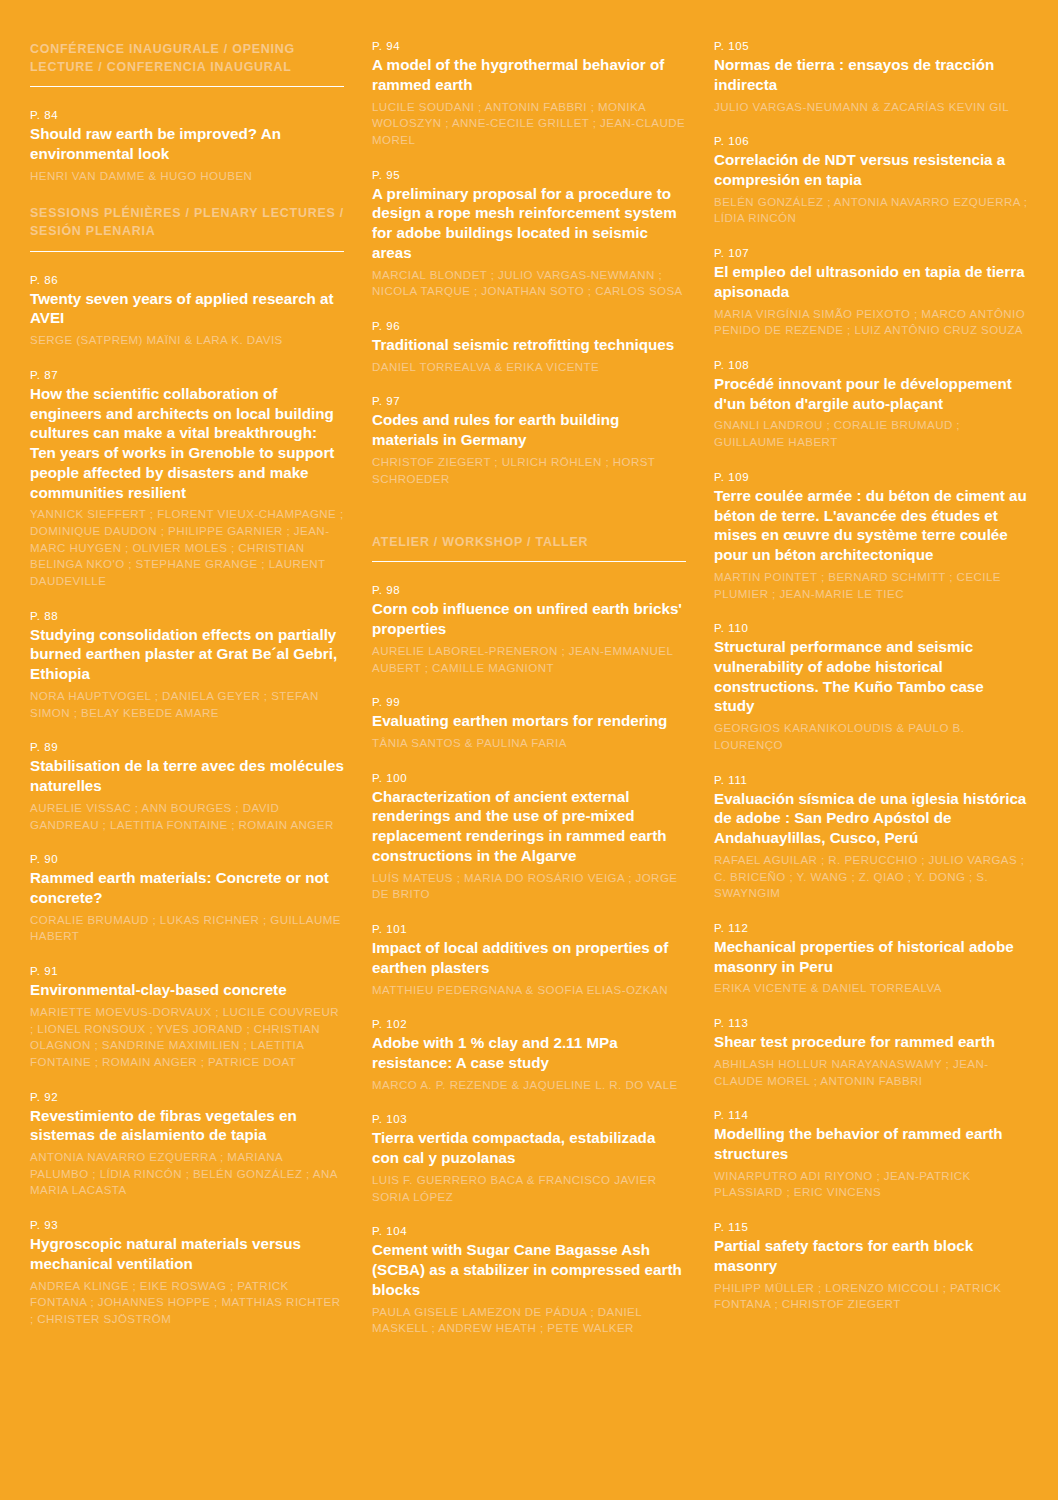Conférence inaugurale / Opening lecture / Conferencia inaugural
P. 84
Should raw earth be improved? An environmental look
Henri Van Damme & Hugo Houben
Sessions plénières / Plenary lectures / Sesión plenaria
P. 86
Twenty seven years of applied research at AVEI
Serge (Satprem) Maïni & Lara K. Davis
P. 87
How the scientific collaboration of engineers and architects on local building cultures can make a vital breakthrough: Ten years of works in Grenoble to support people affected by disasters and make communities resilient
Yannick Sieffert ; Florent Vieux-Champagne ; Dominique Daudon ; Philippe Garnier ; Jean-Marc Huygen ; Olivier Moles ; Christian Belinga Nko'o ; Stephane Grange ; Laurent Daudeville
P. 88
Studying consolidation effects on partially burned earthen plaster at Grat Be´al Gebri, Ethiopia
Nora Hauptvogel ; Daniela Geyer ; Stefan Simon ; Belay Kebede Amare
P. 89
Stabilisation de la terre avec des molécules naturelles
Aurelie Vissac ; Ann Bourges ; David Gandreau ; Laetitia Fontaine ; Romain Anger
P. 90
Rammed earth materials: Concrete or not concrete?
Coralie Brumaud ; Lukas Richner ; Guillaume Habert
P. 91
Environmental-clay-based concrete
Mariette Moevus-Dorvaux ; Lucile Couvreur ; Lionel Ronsoux ; Yves Jorand ; Christian Olagnon ; Sandrine Maximilien ; Laetitia Fontaine ; Romain Anger ; Patrice Doat
P. 92
Revestimiento de fibras vegetales en sistemas de aislamiento de tapia
Antonia Navarro Ezquerra ; Mariana Palumbo ; Lídia Rincón ; Belén González ; Ana Maria Lacasta
P. 93
Hygroscopic natural materials versus mechanical ventilation
Andrea Klinge ; Eike Roswag ; Patrick Fontana ; Johannes Hoppe ; Matthias Richter ; Christer Sjöström
P. 94
A model of the hygrothermal behavior of rammed earth
Lucile Soudani ; Antonin Fabbri ; Monika Woloszyn ; Anne-Cecile Grillet ; Jean-Claude Morel
P. 95
A preliminary proposal for a procedure to design a rope mesh reinforcement system for adobe buildings located in seismic areas
Marcial Blondet ; Julio Vargas-Newmann ; Nicola Tarque ; Jonathan Soto ; Carlos Sosa
P. 96
Traditional seismic retrofitting techniques
Daniel Torrealva & Erika Vicente
P. 97
Codes and rules for earth building materials in Germany
Christof Ziegert ; Ulrich Röhlen ; Horst Schroeder
Atelier / Workshop / Taller
P. 98
Corn cob influence on unfired earth bricks' properties
Aurelie Laborel-Preneron ; Jean-Emmanuel Aubert ; Camille Magniont
P. 99
Evaluating earthen mortars for rendering
Tânia Santos & Paulina Faria
P. 100
Characterization of ancient external renderings and the use of pre-mixed replacement renderings in rammed earth constructions in the Algarve
Luís Mateus ; Maria do Rosário Veiga ; Jorge de Brito
P. 101
Impact of local additives on properties of earthen plasters
Matthieu Pedergnana & Soofia Elias-Ozkan
P. 102
Adobe with 1 % clay and 2.11 MPa resistance: A case study
Marco A. P. Rezende & Jaqueline L. R. do Vale
P. 103
Tierra vertida compactada, estabilizada con cal y puzolanas
Luis F. Guerrero Baca & Francisco Javier Soria López
P. 104
Cement with Sugar Cane Bagasse Ash (SCBA) as a stabilizer in compressed earth blocks
Paula Gisele Lamezon de Pádua ; Daniel Maskell ; Andrew Heath ; Pete Walker
P. 105
Normas de tierra : ensayos de tracción indirecta
Julio Vargas-Neumann & Zacarías Kevin Gil
P. 106
Correlación de NDT versus resistencia a compresión en tapia
Belén González ; Antonia Navarro Ezquerra ; Lídia Rincón
P. 107
El empleo del ultrasonido en tapia de tierra apisonada
Maria Virgínia Simão Peixoto ; Marco Antônio Penido de Rezende ; Luiz Antônio Cruz Souza
P. 108
Procédé innovant pour le développement d'un béton d'argile auto-plaçant
Gnanli Landrou ; Coralie Brumaud ; Guillaume Habert
P. 109
Terre coulée armée : du béton de ciment au béton de terre. L'avancée des études et mises en œuvre du système terre coulée pour un béton architectonique
Martin Pointet ; Bernard Schmitt ; Cecile Plumier ; Jean-Marie Le Tiec
P. 110
Structural performance and seismic vulnerability of adobe historical constructions. The Kuño Tambo case study
Georgios Karanikoloudis & Paulo B. Lourenço
P. 111
Evaluación sísmica de una iglesia histórica de adobe : San Pedro Apóstol de Andahuaylillas, Cusco, Perú
Rafael Aguilar ; R. Perucchio ; Julio Vargas ; C. Briceño ; Y. Wang ; Z. Qiao ; Y. Dong ; S. Swayngim
P. 112
Mechanical properties of historical adobe masonry in Peru
Erika Vicente & Daniel Torrealva
P. 113
Shear test procedure for rammed earth
Abhilash Hollur Narayanaswamy ; Jean-Claude Morel ; Antonin Fabbri
P. 114
Modelling the behavior of rammed earth structures
Winarputro Adi Riyono ; Jean-Patrick Plassiard ; Eric Vincens
P. 115
Partial safety factors for earth block masonry
Philipp Müller ; Lorenzo Miccoli ; Patrick Fontana ; Christof Ziegert